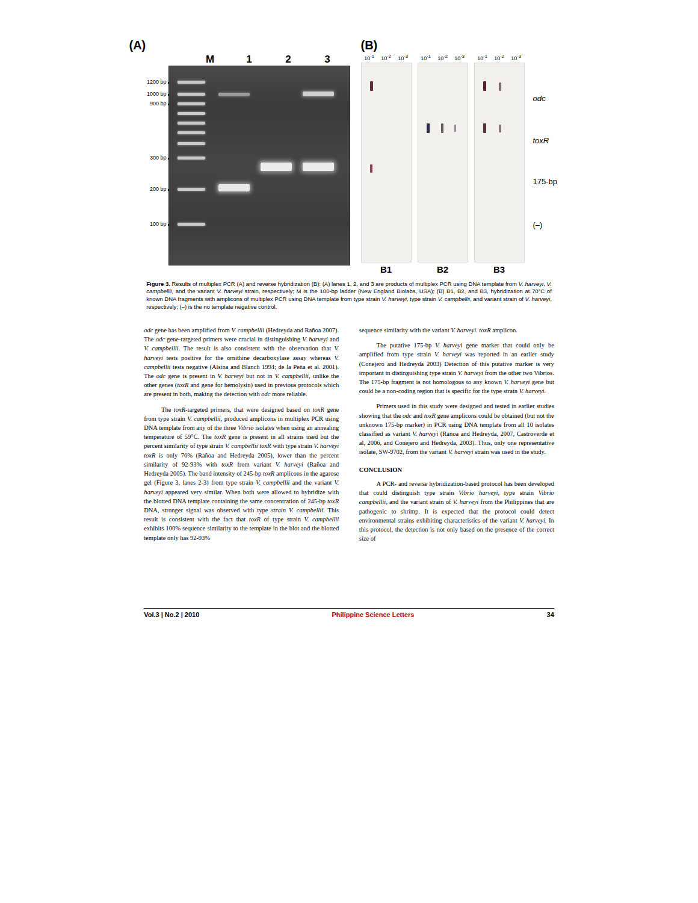(A)
M 123
1200 bp 1000 bp 900 bp 300 bp 200 bp 100 bp
(B)
10-110-210-3
10-110-210-3
10-110-210-3
B1 B2 B3
odc toxR 175-bp (–)
Figure 3. Results of multiplex PCR (A) and reverse hybridization (B): (A) lanes 1, 2, and 3 are products of multiplex PCR using DNA template from V. harveyi, V. campbellii, and the variant V. harveyi strain, respectively; M is the 100-bp ladder (New England Biolabs, USA); (B) B1, B2, and B3, hybridization at 70°C of known DNA fragments with amplicons of multiplex PCR using DNA template from type strain V. harveyi, type strain V. campbellii, and variant strain of V. harveyi, respectively; (–) is the no template negative control.
odc gene has been amplified from V. campbellii (Hedreyda and Rañoa 2007). The odc gene-targeted primers were crucial in distinguishing V. harveyi and V. campbellii. The result is also consistent with the observation that V. harveyi tests positive for the ornithine decarboxylase assay whereas V. campbellii tests negative (Alsina and Blanch 1994; de la Peña et al. 2001). The odc gene is present in V. harveyi but not in V. campbellii, unlike the other genes (toxR and gene for hemolysin) used in previous protocols which are present in both, making the detection with odc more reliable.
The toxR-targeted primers, that were designed based on toxR gene from type strain V. campbellii, produced amplicons in multiplex PCR using DNA template from any of the three Vibrio isolates when using an annealing temperature of 59°C. The toxR gene is present in all strains used but the percent similarity of type strain V. campbellii toxR with type strain V. harveyi toxR is only 76% (Rañoa and Hedreyda 2005), lower than the percent similarity of 92-93% with toxR from variant V. harveyi (Rañoa and Hedreyda 2005). The band intensity of 245-bp toxR amplicons in the agarose gel (Figure 3, lanes 2-3) from type strain V. campbellii and the variant V. harveyi appeared very similar. When both were allowed to hybridize with the blotted DNA template containing the same concentration of 245-bp toxR DNA, stronger signal was observed with type strain V. campbellii. This result is consistent with the fact that toxR of type strain V. campbellii exhibits 100% sequence similarity to the template in the blot and the blotted template only has 92-93%
sequence similarity with the variant V. harveyi. toxR amplicon.
The putative 175-bp V. harveyi gene marker that could only be amplified from type strain V. harveyi was reported in an earlier study (Conejero and Hedreyda 2003) Detection of this putative marker is very important in distinguishing type strain V. harveyi from the other two Vibrios. The 175-bp fragment is not homologous to any known V. harveyi gene but could be a non-coding region that is specific for the type strain V. harveyi.
Primers used in this study were designed and tested in earlier studies showing that the odc and toxR gene amplicons could be obtained (but not the unknown 175-bp marker) in PCR using DNA template from all 10 isolates classified as variant V. harveyi (Ranoa and Hedreyda, 2007, Castroverde et al, 2006, and Conejero and Hedreyda, 2003). Thus, only one representative isolate, SW-9702, from the variant V. harveyi strain was used in the study.
CONCLUSION
A PCR- and reverse hybridization-based protocol has been developed that could distinguish type strain Vibrio harveyi, type strain Vibrio campbellii, and the variant strain of V. harveyi from the Philippines that are pathogenic to shrimp. It is expected that the protocol could detect environmental strains exhibiting characteristics of the variant V. harveyi. In this protocol, the detection is not only based on the presence of the correct size of
Vol.3 | No.2 | 2010 Philippine Science Letters 34